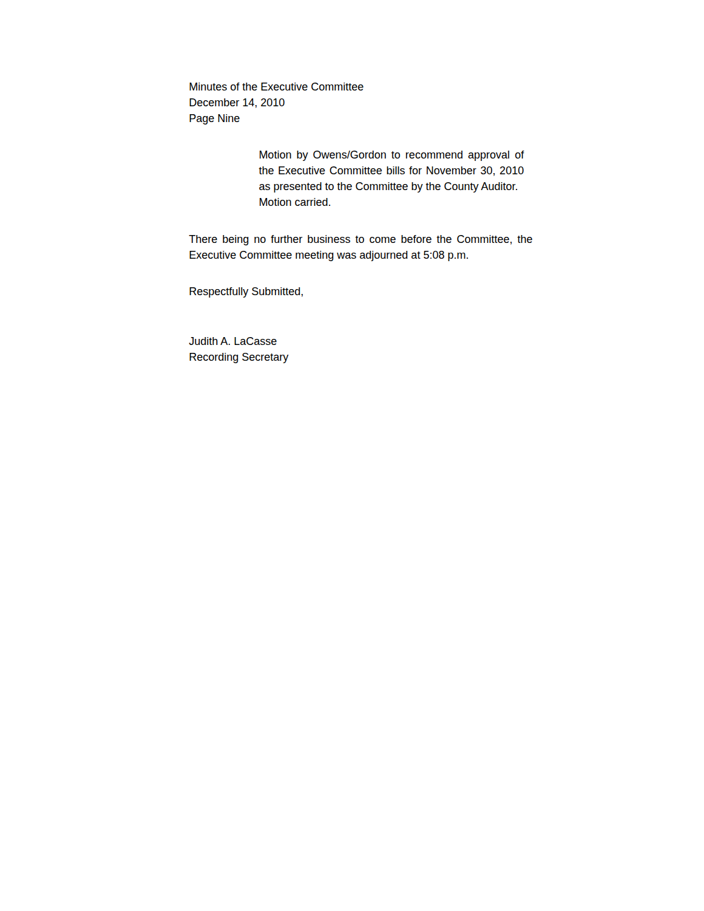Minutes of the Executive Committee
December 14, 2010
Page Nine
Motion by Owens/Gordon to recommend approval of the Executive Committee bills for November 30, 2010 as presented to the Committee by the County Auditor.
Motion carried.
There being no further business to come before the Committee, the Executive Committee meeting was adjourned at 5:08 p.m.
Respectfully Submitted,
Judith A. LaCasse
Recording Secretary